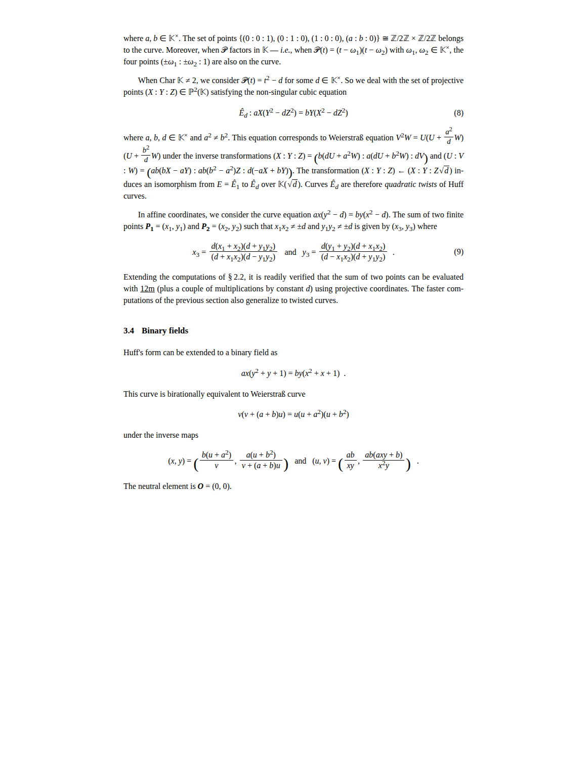where a, b ∈ 𝕂×. The set of points {(0 : 0 : 1), (0 : 1 : 0), (1 : 0 : 0), (a : b : 0)} ≅ ℤ/2ℤ × ℤ/2ℤ belongs to the curve. Moreover, when 𝒫 factors in 𝕂 — i.e., when 𝒫(t) = (t − ω1)(t − ω2) with ω1, ω2 ∈ 𝕂×, the four points (±ω1 : ±ω2 : 1) are also on the curve.
When Char 𝕂 ≠ 2, we consider 𝒫(t) = t2 − d for some d ∈ 𝕂×. So we deal with the set of projective points (X : Y : Z) ∈ ℙ2(𝕂) satisfying the non-singular cubic equation
Êd : aX(Y2 − dZ2) = bY(X2 − dZ2) (8)
where a, b, d ∈ 𝕂× and a2 ≠ b2. This equation corresponds to Weierstraß equation V2W = U(U + a2 d W)(U + b2 d W) under the inverse transformations (X : Y : Z) = (b(dU + a2W) : a(dU + b2W) : dV) and (U : V : W) = (ab(bX − aY) : ab(b2 − a2)Z : d(−aX + bY)). The transformation (X : Y : Z) ← (X : Y : Z√d) induces an isomorphism from E = Ê1 to Êd over 𝕂(√d). Curves Êd are therefore quadratic twists of Huff curves.
In affine coordinates, we consider the curve equation ax(y2 − d) = by(x2 − d). The sum of two finite points P1 = (x1, y1) and P2 = (x2, y2) such that x1x2 ≠ ±d and y1y2 ≠ ±d is given by (x3, y3) where
x3 = d(x1 + x2)(d + y1y2)(d + x1x2)(d − y1y2) and y3 = d(y1 + y2)(d + x1x2)(d − x1x2)(d + y1y2) . (9)
Extending the computations of § 2.2, it is readily verified that the sum of two points can be evaluated with 12m (plus a couple of multiplications by constant d) using projective coordinates. The faster computations of the previous section also generalize to twisted curves.
3.4 Binary fields
Huff's form can be extended to a binary field as
ax(y2 + y + 1) = by(x2 + x + 1) .
This curve is birationally equivalent to Weierstraß curve
v(v + (a + b)u) = u(u + a2)(u + b2)
under the inverse maps
(x, y) = (b(u + a2) v, a(u + b2) v + (a + b)u) and (u, v) = (ab xy, ab(axy + b) x2y) .
The neutral element is O = (0, 0).